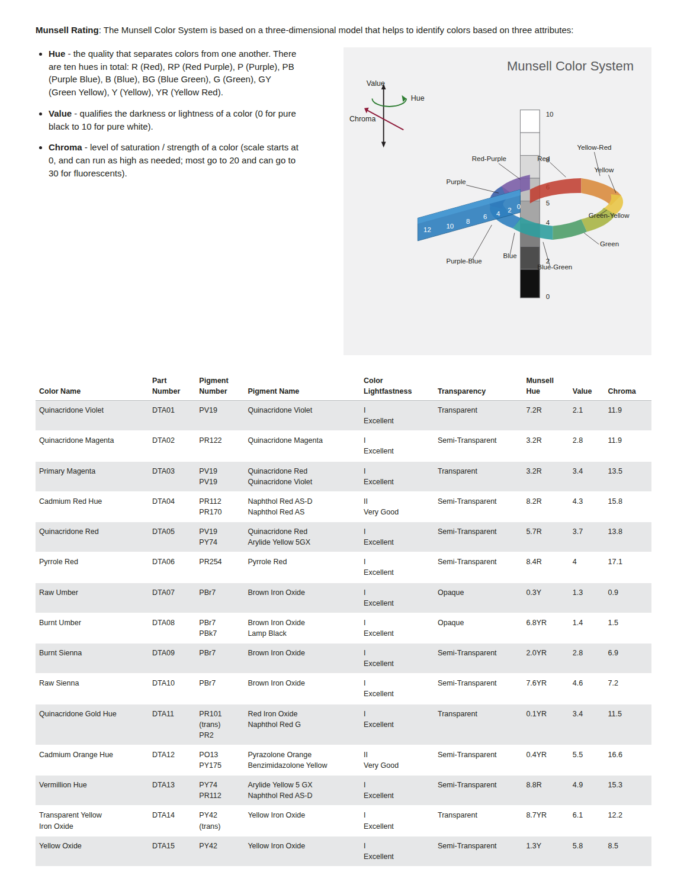Munsell Rating: The Munsell Color System is based on a three-dimensional model that helps to identify colors based on three attributes:
Hue - the quality that separates colors from one another. There are ten hues in total: R (Red), RP (Red Purple), P (Purple), PB (Purple Blue), B (Blue), BG (Blue Green), G (Green), GY (Green Yellow), Y (Yellow), YR (Yellow Red).
Value - qualifies the darkness or lightness of a color (0 for pure black to 10 for pure white).
Chroma - level of saturation / strength of a color (scale starts at 0, and can run as high as needed; most go to 20 and can go to 30 for fluorescents).
Munsell Color System
Value Hue Chroma 10 8 6 5 4 2 0 12 10 8 6 4 2 0 Red Yellow-Red Yellow Green-Yellow Green Blue-Green Blue Purple-Blue Purple Red-Purple
| Color Name | Part Number | Pigment Number | Pigment Name | Color Lightfastness | Transparency | Munsell Hue | Value | Chroma |
| --- | --- | --- | --- | --- | --- | --- | --- | --- |
| Quinacridone Violet | DTA01 | PV19 | Quinacridone Violet | I Excellent | Transparent | 7.2R | 2.1 | 11.9 |
| Quinacridone Magenta | DTA02 | PR122 | Quinacridone Magenta | I Excellent | Semi-Transparent | 3.2R | 2.8 | 11.9 |
| Primary Magenta | DTA03 | PV19 PV19 | Quinacridone Red Quinacridone Violet | I Excellent | Transparent | 3.2R | 3.4 | 13.5 |
| Cadmium Red Hue | DTA04 | PR112 PR170 | Naphthol Red AS-D Naphthol Red AS | II Very Good | Semi-Transparent | 8.2R | 4.3 | 15.8 |
| Quinacridone Red | DTA05 | PV19 PY74 | Quinacridone Red Arylide Yellow 5GX | I Excellent | Semi-Transparent | 5.7R | 3.7 | 13.8 |
| Pyrrole Red | DTA06 | PR254 | Pyrrole Red | I Excellent | Semi-Transparent | 8.4R | 4 | 17.1 |
| Raw Umber | DTA07 | PBr7 | Brown Iron Oxide | I Excellent | Opaque | 0.3Y | 1.3 | 0.9 |
| Burnt Umber | DTA08 | PBr7 PBk7 | Brown Iron Oxide Lamp Black | I Excellent | Opaque | 6.8YR | 1.4 | 1.5 |
| Burnt Sienna | DTA09 | PBr7 | Brown Iron Oxide | I Excellent | Semi-Transparent | 2.0YR | 2.8 | 6.9 |
| Raw Sienna | DTA10 | PBr7 | Brown Iron Oxide | I Excellent | Semi-Transparent | 7.6YR | 4.6 | 7.2 |
| Quinacridone Gold Hue | DTA11 | PR101 (trans) PR2 | Red Iron Oxide Naphthol Red G | I Excellent | Transparent | 0.1YR | 3.4 | 11.5 |
| Cadmium Orange Hue | DTA12 | PO13 PY175 | Pyrazolone Orange Benzimidazolone Yellow | II Very Good | Semi-Transparent | 0.4YR | 5.5 | 16.6 |
| Vermillion Hue | DTA13 | PY74 PR112 | Arylide Yellow 5 GX Naphthol Red AS-D | I Excellent | Semi-Transparent | 8.8R | 4.9 | 15.3 |
| Transparent Yellow Iron Oxide | DTA14 | PY42 (trans) | Yellow Iron Oxide | I Excellent | Transparent | 8.7YR | 6.1 | 12.2 |
| Yellow Oxide | DTA15 | PY42 | Yellow Iron Oxide | I Excellent | Semi-Transparent | 1.3Y | 5.8 | 8.5 |